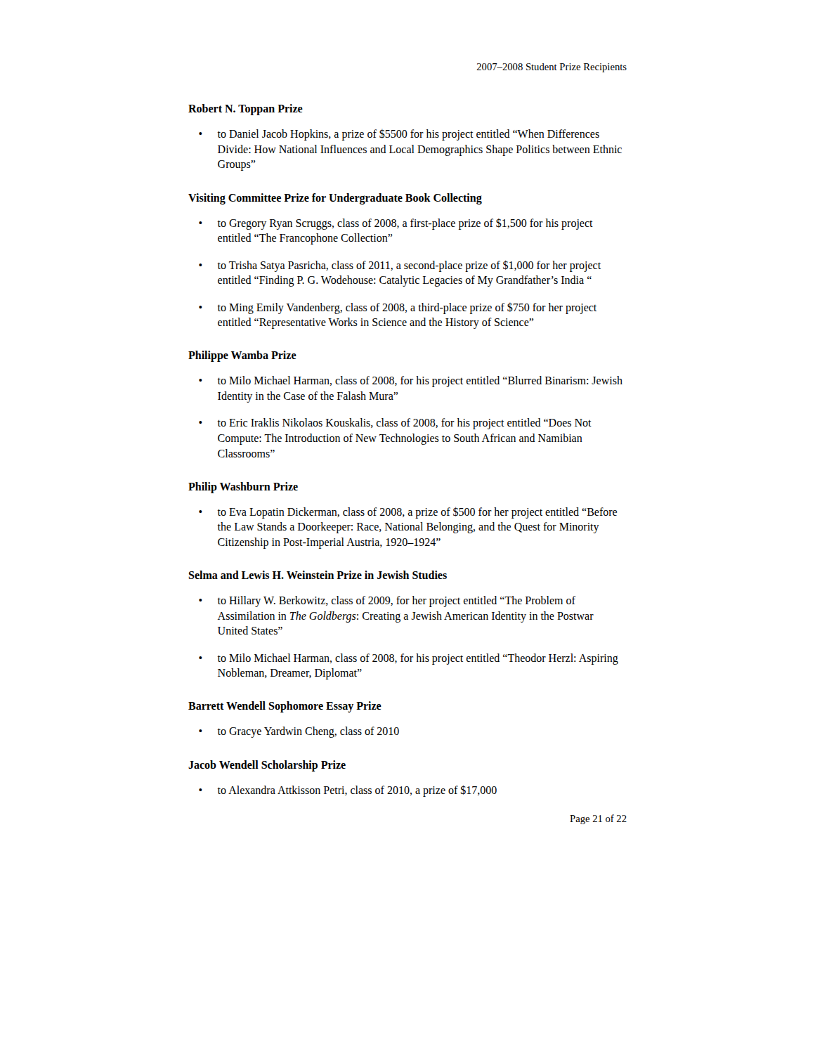2007–2008 Student Prize Recipients
Robert N. Toppan Prize
to Daniel Jacob Hopkins, a prize of $5500 for his project entitled “When Differences Divide: How National Influences and Local Demographics Shape Politics between Ethnic Groups”
Visiting Committee Prize for Undergraduate Book Collecting
to Gregory Ryan Scruggs, class of 2008, a first-place prize of $1,500 for his project entitled “The Francophone Collection”
to Trisha Satya Pasricha, class of 2011, a second-place prize of $1,000 for her project entitled “Finding P. G. Wodehouse: Catalytic Legacies of My Grandfather’s India “
to Ming Emily Vandenberg, class of 2008, a third-place prize of $750 for her project entitled “Representative Works in Science and the History of Science”
Philippe Wamba Prize
to Milo Michael Harman, class of 2008, for his project entitled “Blurred Binarism: Jewish Identity in the Case of the Falash Mura”
to Eric Iraklis Nikolaos Kouskalis, class of 2008, for his project entitled “Does Not Compute: The Introduction of New Technologies to South African and Namibian Classrooms”
Philip Washburn Prize
to Eva Lopatin Dickerman, class of 2008, a prize of $500 for her project entitled “Before the Law Stands a Doorkeeper: Race, National Belonging, and the Quest for Minority Citizenship in Post-Imperial Austria, 1920–1924”
Selma and Lewis H. Weinstein Prize in Jewish Studies
to Hillary W. Berkowitz, class of 2009, for her project entitled “The Problem of Assimilation in The Goldbergs: Creating a Jewish American Identity in the Postwar United States”
to Milo Michael Harman, class of 2008, for his project entitled “Theodor Herzl: Aspiring Nobleman, Dreamer, Diplomat”
Barrett Wendell Sophomore Essay Prize
to Gracye Yardwin Cheng, class of 2010
Jacob Wendell Scholarship Prize
to Alexandra Attkisson Petri, class of 2010, a prize of $17,000
Page 21 of 22